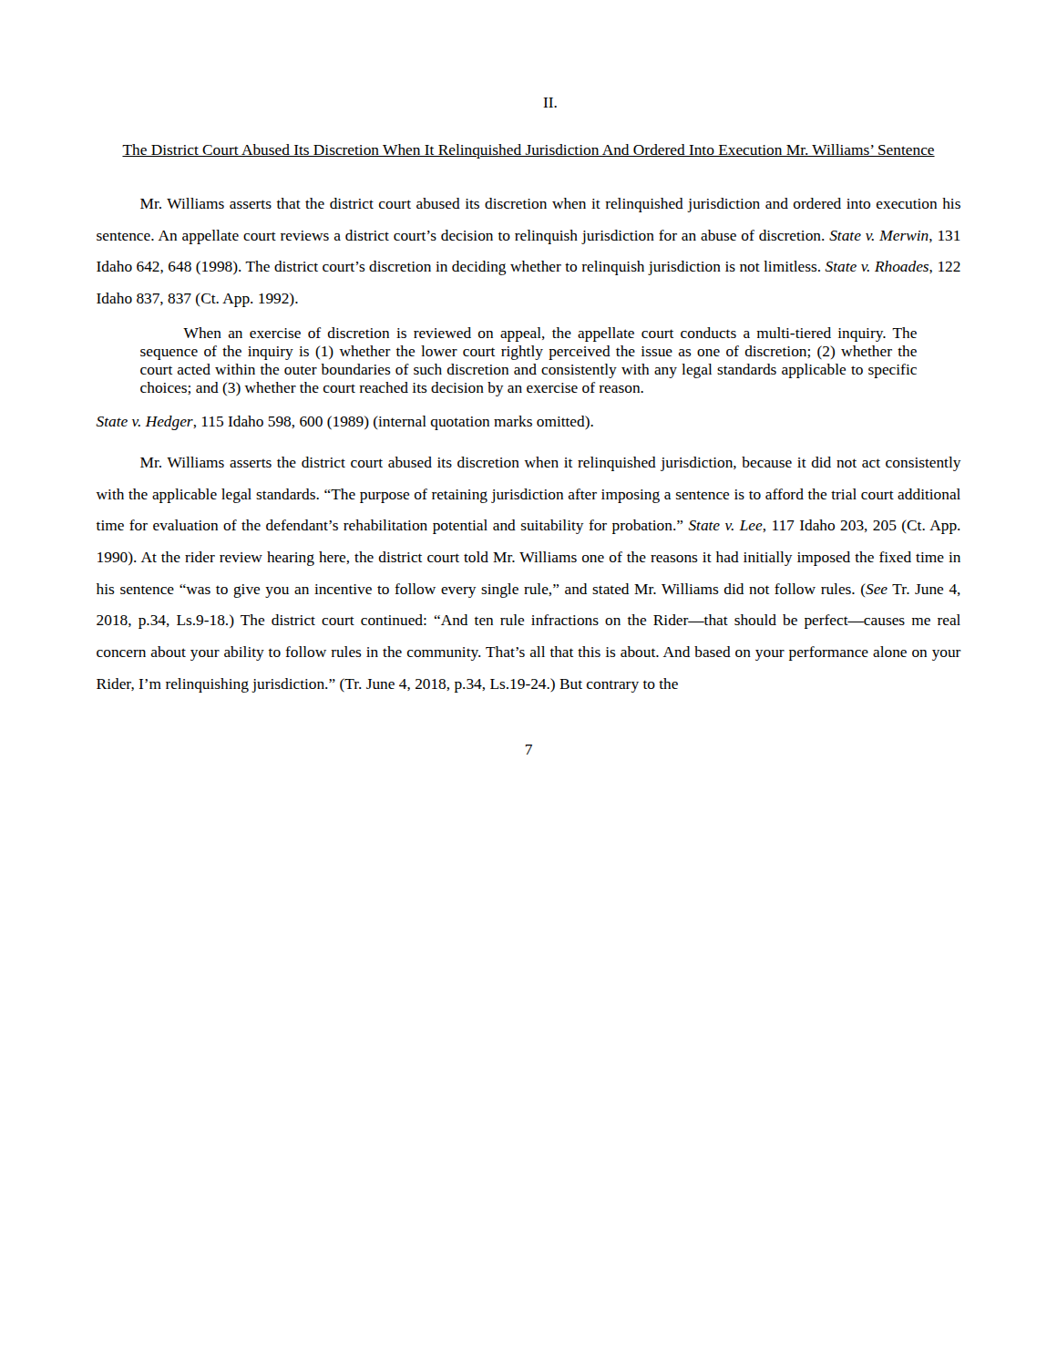II.
The District Court Abused Its Discretion When It Relinquished Jurisdiction And Ordered Into Execution Mr. Williams’ Sentence
Mr. Williams asserts that the district court abused its discretion when it relinquished jurisdiction and ordered into execution his sentence. An appellate court reviews a district court’s decision to relinquish jurisdiction for an abuse of discretion. State v. Merwin, 131 Idaho 642, 648 (1998). The district court’s discretion in deciding whether to relinquish jurisdiction is not limitless. State v. Rhoades, 122 Idaho 837, 837 (Ct. App. 1992).
When an exercise of discretion is reviewed on appeal, the appellate court conducts a multi-tiered inquiry. The sequence of the inquiry is (1) whether the lower court rightly perceived the issue as one of discretion; (2) whether the court acted within the outer boundaries of such discretion and consistently with any legal standards applicable to specific choices; and (3) whether the court reached its decision by an exercise of reason.
State v. Hedger, 115 Idaho 598, 600 (1989) (internal quotation marks omitted).
Mr. Williams asserts the district court abused its discretion when it relinquished jurisdiction, because it did not act consistently with the applicable legal standards. “The purpose of retaining jurisdiction after imposing a sentence is to afford the trial court additional time for evaluation of the defendant’s rehabilitation potential and suitability for probation.” State v. Lee, 117 Idaho 203, 205 (Ct. App. 1990). At the rider review hearing here, the district court told Mr. Williams one of the reasons it had initially imposed the fixed time in his sentence “was to give you an incentive to follow every single rule,” and stated Mr. Williams did not follow rules. (See Tr. June 4, 2018, p.34, Ls.9-18.) The district court continued: “And ten rule infractions on the Rider—that should be perfect—causes me real concern about your ability to follow rules in the community. That’s all that this is about. And based on your performance alone on your Rider, I’m relinquishing jurisdiction.” (Tr. June 4, 2018, p.34, Ls.19-24.) But contrary to the
7